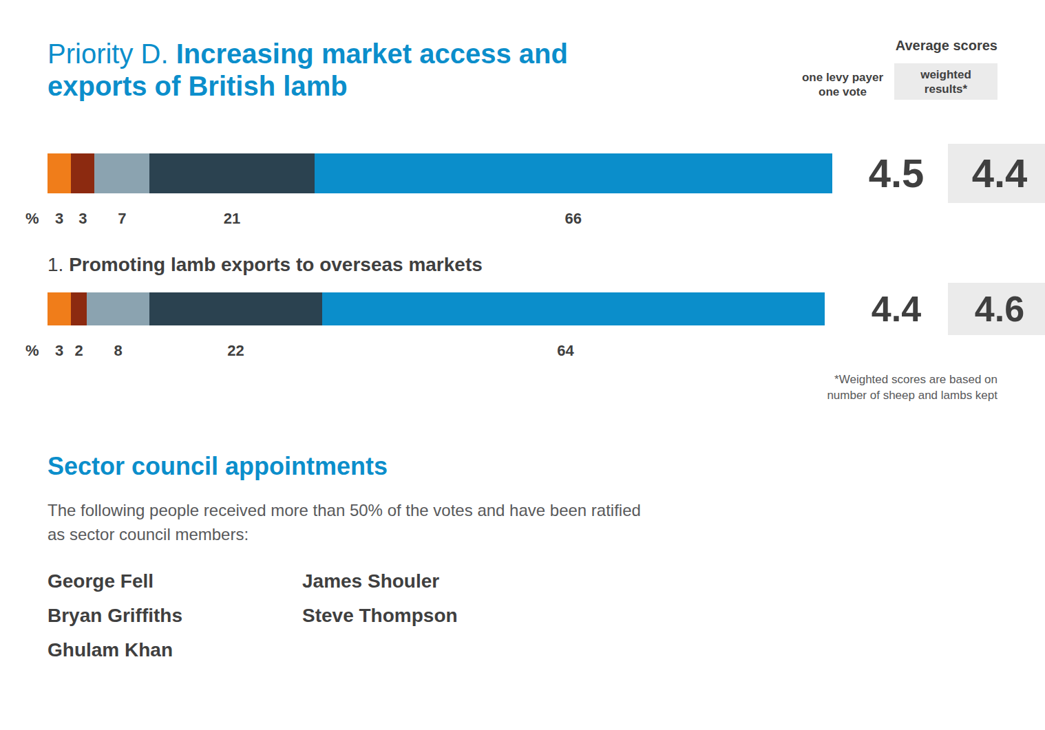Priority D. Increasing market access and
exports of British lamb
Average scores
one levy payer
one vote
weighted
results*
4.5
4.4
% 3 3 7 21 66
1. Promoting lamb exports to overseas markets
4.4
4.6
% 3 2 8 22 64
*Weighted scores are based on number of sheep and lambs kept
Sector council appointments
The following people received more than 50% of the votes and have been ratified
as sector council members:
George Fell
James Shouler
Bryan Griffiths
Steve Thompson
Ghulam Khan